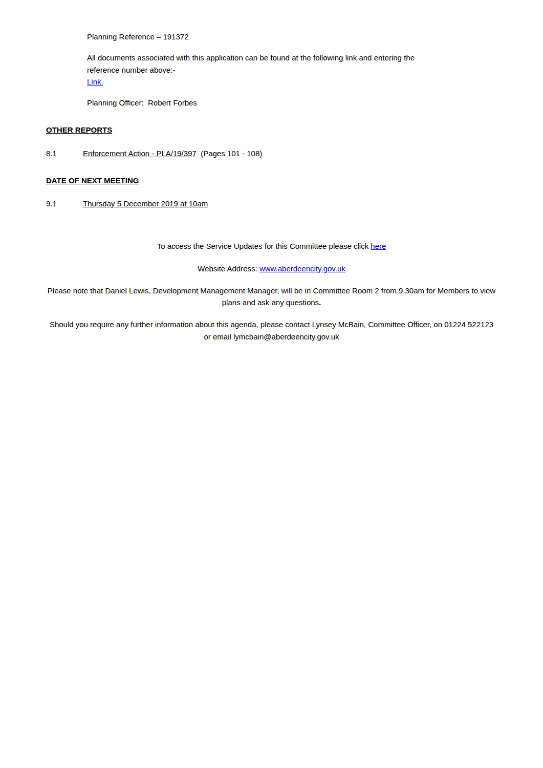Planning Reference – 191372
All documents associated with this application can be found at the following link and entering the reference number above:-
Link.
Planning Officer: Robert Forbes
OTHER REPORTS
8.1 Enforcement Action - PLA/19/397 (Pages 101 - 108)
DATE OF NEXT MEETING
9.1 Thursday 5 December 2019 at 10am
To access the Service Updates for this Committee please click here
Website Address: www.aberdeencity.gov.uk
Please note that Daniel Lewis, Development Management Manager, will be in Committee Room 2 from 9.30am for Members to view plans and ask any questions.
Should you require any further information about this agenda, please contact Lynsey McBain, Committee Officer, on 01224 522123 or email lymcbain@aberdeencity.gov.uk